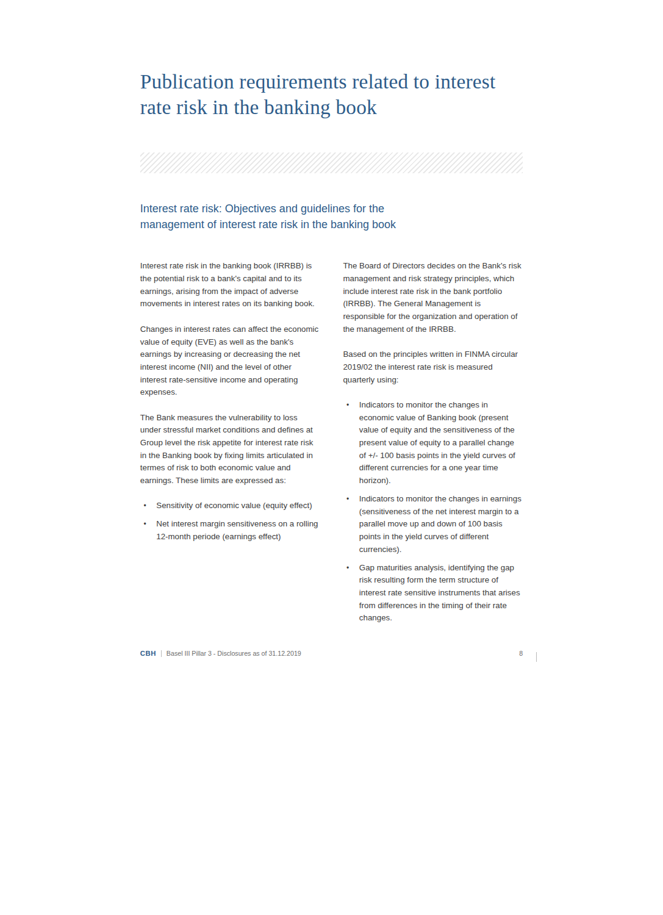Publication requirements related to interest rate risk in the banking book
Interest rate risk: Objectives and guidelines for the management of interest rate risk in the banking book
Interest rate risk in the banking book (IRRBB) is the potential risk to a bank's capital and to its earnings, arising from the impact of adverse movements in interest rates on its banking book.
Changes in interest rates can affect the economic value of equity (EVE) as well as the bank's earnings by increasing or decreasing the net interest income (NII) and the level of other interest rate-sensitive income and operating expenses.
The Bank measures the vulnerability to loss under stressful market conditions and defines at Group level the risk appetite for interest rate risk in the Banking book by fixing limits articulated in termes of risk to both economic value and earnings. These limits are expressed as:
Sensitivity of economic value (equity effect)
Net interest margin sensitiveness on a rolling 12-month periode (earnings effect)
The Board of Directors decides on the Bank's risk management and risk strategy principles, which include interest rate risk in the bank portfolio (IRRBB). The General Management is responsible for the organization and operation of the management of the IRRBB.
Based on the principles written in FINMA circular 2019/02 the interest rate risk is measured quarterly using:
Indicators to monitor the changes in economic value of Banking book (present value of equity and the sensitiveness of the present value of equity to a parallel change of +/- 100 basis points in the yield curves of different currencies for a one year time horizon).
Indicators to monitor the changes in earnings (sensitiveness of the net interest margin to a parallel move up and down of 100 basis points in the yield curves of different currencies).
Gap maturities analysis, identifying the gap risk resulting form the term structure of interest rate sensitive instruments that arises from differences in the timing of their rate changes.
CBH Basel III Pillar 3 - Disclosures as of 31.12.2019 8